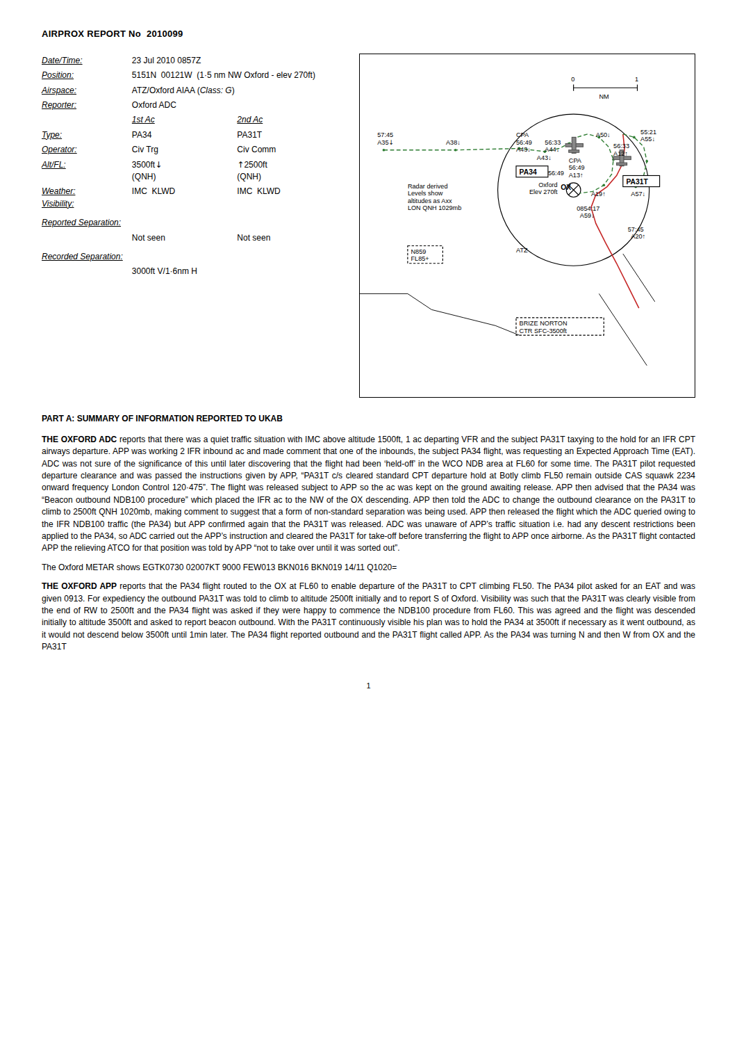AIRPROX REPORT No 2010099
| Date/Time: | 23 Jul 2010 0857Z |
| Position: | 5151N 00121W (1·5 nm NW Oxford - elev 270ft) |
| Airspace: | ATZ/Oxford AIAA ( Class: G ) |
| Reporter: | Oxford ADC |
| | 1st Ac | 2nd Ac |
| Type: | PA34 | PA31T |
| Operator: | Civ Trg | Civ Comm |
| Alt/FL: | 3500ft ↓ (QNH) | ↑ 2500ft (QNH) |
| Weather: Visibility: | IMC KLWD | IMC KLWD |
| Reported Separation: |
| | Not seen | Not seen |
| Recorded Separation: |
| | 3000ft V/1·6nm H |
0 1 NM ATZ Oxford Elev 270ft OX PA34 PA31T 57:45 A35↓ A38↓ CPA 56:49 A43↓ 56:33 A44↓ A43↓ A50↓ 55:21 A55↓ 56:33 A12↑ CPA 56:49 A13↑ 56:49 A19↑ A57↓ 0854:17 A59↓ 57:45 A20↑ Radar derived Levels show altitudes as Axx LON QNH 1029mb N859 FL85+ BRIZE NORTON CTR SFC-3500ft
PART A: SUMMARY OF INFORMATION REPORTED TO UKAB
THE OXFORD ADC reports that there was a quiet traffic situation with IMC above altitude 1500ft, 1 ac departing VFR and the subject PA31T taxying to the hold for an IFR CPT airways departure. APP was working 2 IFR inbound ac and made comment that one of the inbounds, the subject PA34 flight, was requesting an Expected Approach Time (EAT). ADC was not sure of the significance of this until later discovering that the flight had been ‘held-off’ in the WCO NDB area at FL60 for some time. The PA31T pilot requested departure clearance and was passed the instructions given by APP, “PA31T c/s cleared standard CPT departure hold at Botly climb FL50 remain outside CAS squawk 2234 onward frequency London Control 120·475”. The flight was released subject to APP so the ac was kept on the ground awaiting release. APP then advised that the PA34 was “Beacon outbound NDB100 procedure” which placed the IFR ac to the NW of the OX descending. APP then told the ADC to change the outbound clearance on the PA31T to climb to 2500ft QNH 1020mb, making comment to suggest that a form of non-standard separation was being used. APP then released the flight which the ADC queried owing to the IFR NDB100 traffic (the PA34) but APP confirmed again that the PA31T was released. ADC was unaware of APP’s traffic situation i.e. had any descent restrictions been applied to the PA34, so ADC carried out the APP’s instruction and cleared the PA31T for take-off before transferring the flight to APP once airborne. As the PA31T flight contacted APP the relieving ATCO for that position was told by APP “not to take over until it was sorted out”.
The Oxford METAR shows EGTK0730 02007KT 9000 FEW013 BKN016 BKN019 14/11 Q1020=
THE OXFORD APP reports that the PA34 flight routed to the OX at FL60 to enable departure of the PA31T to CPT climbing FL50. The PA34 pilot asked for an EAT and was given 0913. For expediency the outbound PA31T was told to climb to altitude 2500ft initially and to report S of Oxford. Visibility was such that the PA31T was clearly visible from the end of RW to 2500ft and the PA34 flight was asked if they were happy to commence the NDB100 procedure from FL60. This was agreed and the flight was descended initially to altitude 3500ft and asked to report beacon outbound. With the PA31T continuously visible his plan was to hold the PA34 at 3500ft if necessary as it went outbound, as it would not descend below 3500ft until 1min later. The PA34 flight reported outbound and the PA31T flight called APP. As the PA34 was turning N and then W from OX and the PA31T
1